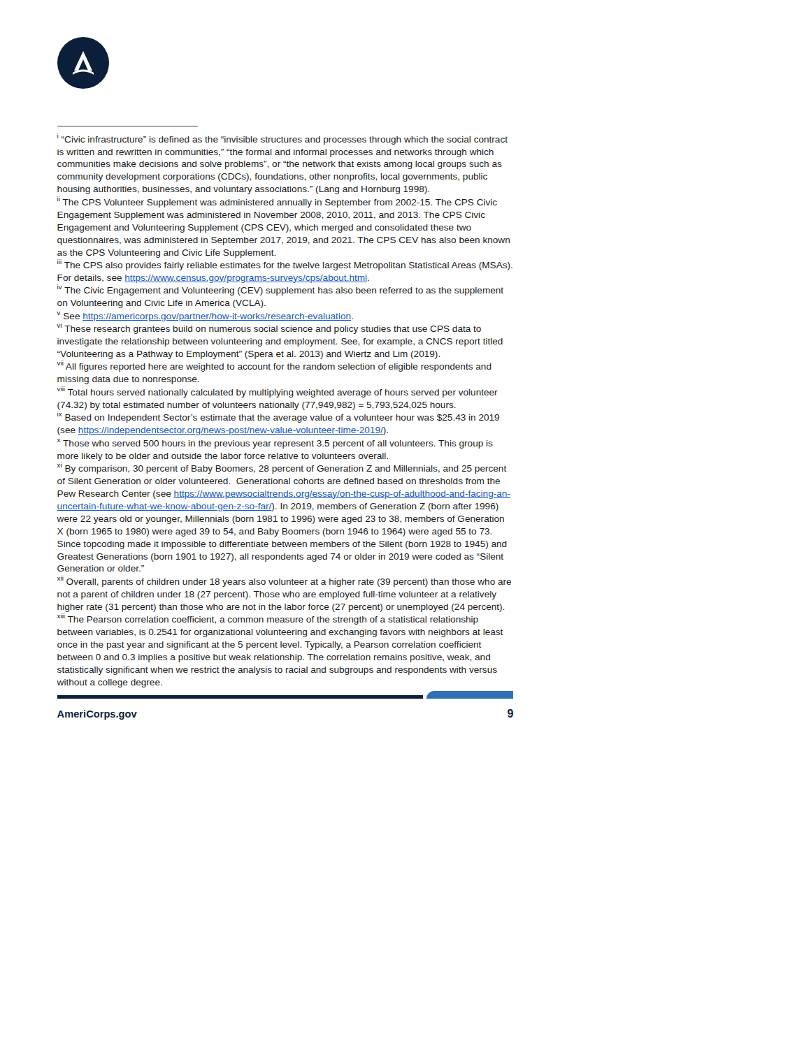i “Civic infrastructure” is defined as the “invisible structures and processes through which the social contract is written and rewritten in communities,” “the formal and informal processes and networks through which communities make decisions and solve problems”, or “the network that exists among local groups such as community development corporations (CDCs), foundations, other nonprofits, local governments, public housing authorities, businesses, and voluntary associations.” (Lang and Hornburg 1998).
ii The CPS Volunteer Supplement was administered annually in September from 2002-15. The CPS Civic Engagement Supplement was administered in November 2008, 2010, 2011, and 2013. The CPS Civic Engagement and Volunteering Supplement (CPS CEV), which merged and consolidated these two questionnaires, was administered in September 2017, 2019, and 2021. The CPS CEV has also been known as the CPS Volunteering and Civic Life Supplement.
iii The CPS also provides fairly reliable estimates for the twelve largest Metropolitan Statistical Areas (MSAs). For details, see https://www.census.gov/programs-surveys/cps/about.html.
iv The Civic Engagement and Volunteering (CEV) supplement has also been referred to as the supplement on Volunteering and Civic Life in America (VCLA).
v See https://americorps.gov/partner/how-it-works/research-evaluation.
vi These research grantees build on numerous social science and policy studies that use CPS data to investigate the relationship between volunteering and employment. See, for example, a CNCS report titled “Volunteering as a Pathway to Employment” (Spera et al. 2013) and Wiertz and Lim (2019).
vii All figures reported here are weighted to account for the random selection of eligible respondents and missing data due to nonresponse.
viii Total hours served nationally calculated by multiplying weighted average of hours served per volunteer (74.32) by total estimated number of volunteers nationally (77,949,982) = 5,793,524,025 hours.
ix Based on Independent Sector’s estimate that the average value of a volunteer hour was $25.43 in 2019 (see https://independentsector.org/news-post/new-value-volunteer-time-2019/).
x Those who served 500 hours in the previous year represent 3.5 percent of all volunteers. This group is more likely to be older and outside the labor force relative to volunteers overall.
xi By comparison, 30 percent of Baby Boomers, 28 percent of Generation Z and Millennials, and 25 percent of Silent Generation or older volunteered. Generational cohorts are defined based on thresholds from the Pew Research Center (see https://www.pewsocialtrends.org/essay/on-the-cusp-of-adulthood-and-facing-an-uncertain-future-what-we-know-about-gen-z-so-far/). In 2019, members of Generation Z (born after 1996) were 22 years old or younger, Millennials (born 1981 to 1996) were aged 23 to 38, members of Generation X (born 1965 to 1980) were aged 39 to 54, and Baby Boomers (born 1946 to 1964) were aged 55 to 73. Since topcoding made it impossible to differentiate between members of the Silent (born 1928 to 1945) and Greatest Generations (born 1901 to 1927), all respondents aged 74 or older in 2019 were coded as “Silent Generation or older.”
xii Overall, parents of children under 18 years also volunteer at a higher rate (39 percent) than those who are not a parent of children under 18 (27 percent). Those who are employed full-time volunteer at a relatively higher rate (31 percent) than those who are not in the labor force (27 percent) or unemployed (24 percent).
xiii The Pearson correlation coefficient, a common measure of the strength of a statistical relationship between variables, is 0.2541 for organizational volunteering and exchanging favors with neighbors at least once in the past year and significant at the 5 percent level. Typically, a Pearson correlation coefficient between 0 and 0.3 implies a positive but weak relationship. The correlation remains positive, weak, and statistically significant when we restrict the analysis to racial and subgroups and respondents with versus without a college degree.
AmeriCorps.gov 9